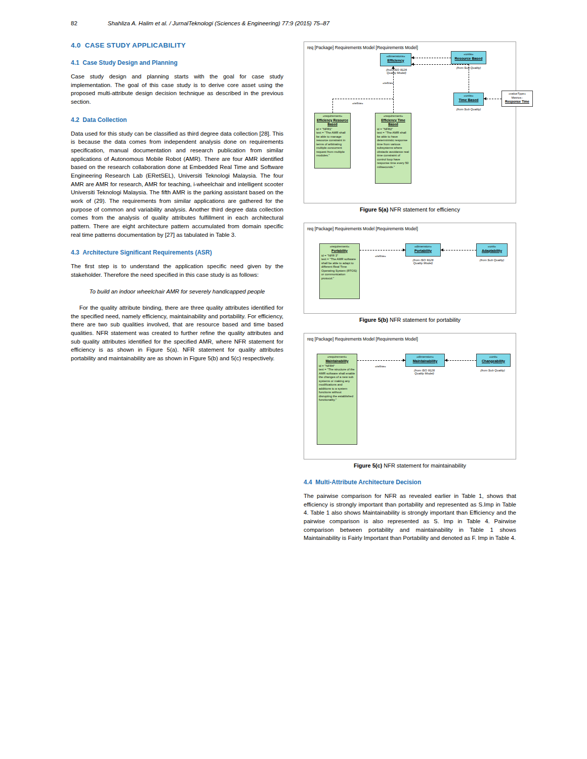82 Shahliza A. Halim et al. / JurnalTeknologi (Sciences & Engineering) 77:9 (2015) 75–87
4.0 CASE STUDY APPLICABILITY
4.1 Case Study Design and Planning
Case study design and planning starts with the goal for case study implementation. The goal of this case study is to derive core asset using the proposed multi-attribute design decision technique as described in the previous section.
4.2 Data Collection
Data used for this study can be classified as third degree data collection [28]. This is because the data comes from independent analysis done on requirements specification, manual documentation and research publication from similar applications of Autonomous Mobile Robot (AMR). There are four AMR identified based on the research collaboration done at Embedded Real Time and Software Engineering Research Lab (ERetSEL), Universiti Teknologi Malaysia. The four AMR are AMR for research, AMR for teaching, i-wheelchair and intelligent scooter Universiti Teknologi Malaysia. The fifth AMR is the parking assistant based on the work of (29). The requirements from similar applications are gathered for the purpose of common and variability analysis. Another third degree data collection comes from the analysis of quality attributes fulfillment in each architectural pattern. There are eight architecture pattern accumulated from domain specific real time patterns documentation by [27] as tabulated in Table 3.
4.3 Architecture Significant Requirements (ASR)
The first step is to understand the application specific need given by the stakeholder. Therefore the need specified in this case study is as follows:
To build an indoor wheelchair AMR for severely handicapped people
For the quality attribute binding, there are three quality attributes identified for the specified need, namely efficiency, maintainability and portability. For efficiency, there are two sub qualities involved, that are resource based and time based qualities. NFR statement was created to further refine the quality attributes and sub quality attributes identified for the specified AMR, where NFR statement for efficiency is as shown in Figure 5(a). NFR statement for quality attributes portability and maintainability are as shown in Figure 5(b) and 5(c) respectively.
req [Package] Requirements Model [Requirements Model]
«dimensions» Efficiency
(from ISO 9126
Quality Model)
«units» Resource Based
(from Sub Quality)
«units» Time Based
(from Sub Quality)
«valueType» Metrics:: Response Time
«requirement» Efficiency Resource Based
id = "NFR1"
text = "The AMR shall be able to manage resource constraint in terms of arbitrating multiple concurrent request from multiple modules."
«requirement» Efficiency Time Based
id = "NFR2"
text = "The AMR shall be able to have deterministic response time from various subsystems where obstacle avoidance real time constraint of control loop have response time every 50 miliseconds."
«refine»
«refine»
Figure 5(a) NFR statement for efficiency
req [Package] Requirements Model [Requirements Model]
«requirement» Portability
id = "NFR 3"
text = "The AMR software shall be able to adapt to different Real Time Operating System (RTOS) or communication protocol."
«dimension» Portability
(from ISO 9126
Quality Model)
«unit» Adaptability
(from Sub Quality)
«refine»
Figure 5(b) NFR statement for portability
req [Package] Requirements Model [Requirements Model]
«requirement» Maintainability
id = "NFR4"
text = "The structure of the AMR software shall enable the changes of a new sub systems or making any modifications and additions to a system functions without disrupting the established functionality."
«dimension» Maintainability
(from ISO 9126
Quality Model)
«unit» Changeability
(from Sub Quality)
«refine»
Figure 5(c) NFR statement for maintainability
4.4 Multi-Attribute Architecture Decision
The pairwise comparison for NFR as revealed earlier in Table 1, shows that efficiency is strongly important than portability and represented as S.Imp in Table 4. Table 1 also shows Maintainability is strongly important than Efficiency and the pairwise comparison is also represented as S. Imp in Table 4. Pairwise comparison between portability and maintainability in Table 1 shows Maintainability is Fairly Important than Portability and denoted as F. Imp in Table 4.